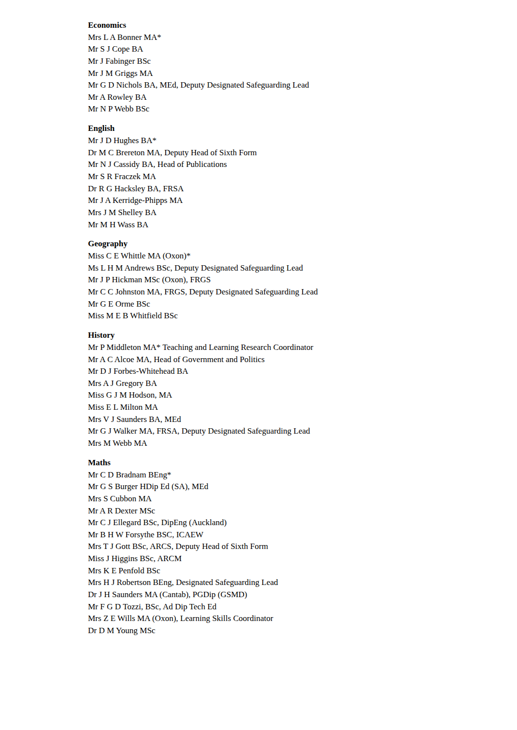Economics
Mrs L A Bonner MA*
Mr S J Cope BA
Mr J Fabinger BSc
Mr J M Griggs MA
Mr G D Nichols BA, MEd, Deputy Designated Safeguarding Lead
Mr A Rowley BA
Mr N P Webb BSc
English
Mr J D Hughes BA*
Dr M C Brereton MA, Deputy Head of Sixth Form
Mr N J Cassidy BA, Head of Publications
Mr S R Fraczek MA
Dr R G Hacksley BA, FRSA
Mr J A Kerridge-Phipps MA
Mrs J M Shelley BA
Mr M H Wass BA
Geography
Miss C E Whittle MA (Oxon)*
Ms L H M Andrews BSc, Deputy Designated Safeguarding Lead
Mr J P Hickman MSc (Oxon), FRGS
Mr C C Johnston MA, FRGS, Deputy Designated Safeguarding Lead
Mr G E Orme BSc
Miss M E B Whitfield BSc
History
Mr P Middleton MA* Teaching and Learning Research Coordinator
Mr A C Alcoe MA, Head of Government and Politics
Mr D J Forbes-Whitehead BA
Mrs A J Gregory BA
Miss G J M Hodson, MA
Miss E L Milton MA
Mrs V J Saunders BA, MEd
Mr G J Walker MA, FRSA, Deputy Designated Safeguarding Lead
Mrs M Webb MA
Maths
Mr C D Bradnam BEng*
Mr G S Burger HDip Ed (SA), MEd
Mrs S Cubbon MA
Mr A R Dexter MSc
Mr C J Ellegard BSc, DipEng (Auckland)
Mr B H W Forsythe BSC, ICAEW
Mrs T J Gott BSc, ARCS, Deputy Head of Sixth Form
Miss J Higgins BSc, ARCM
Mrs K E Penfold BSc
Mrs H J Robertson BEng, Designated Safeguarding Lead
Dr J H Saunders MA (Cantab), PGDip (GSMD)
Mr F G D Tozzi, BSc, Ad Dip Tech Ed
Mrs Z E Wills MA (Oxon), Learning Skills Coordinator
Dr D M Young MSc